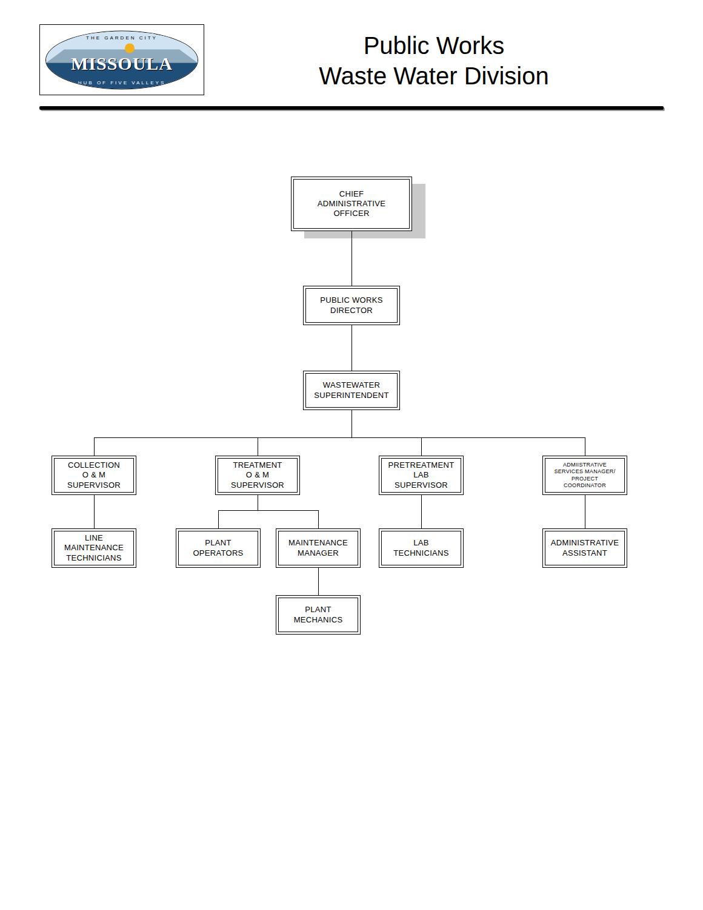THE GARDEN CITY
MISSOULA
HUB OF FIVE VALLEYS
Public Works
Waste Water Division
CHIEF
ADMINISTRATIVE
OFFICER
PUBLIC WORKS
DIRECTOR
WASTEWATER
SUPERINTENDENT
COLLECTION
O & M
SUPERVISOR
TREATMENT
O & M
SUPERVISOR
PRETREATMENT
LAB
SUPERVISOR
ADMIISTRATIVE
SERVICES MANAGER/
PROJECT
COORDINATOR
LINE
MAINTENANCE
TECHNICIANS
PLANT
OPERATORS
MAINTENANCE
MANAGER
LAB
TECHNICIANS
ADMINISTRATIVE
ASSISTANT
PLANT
MECHANICS